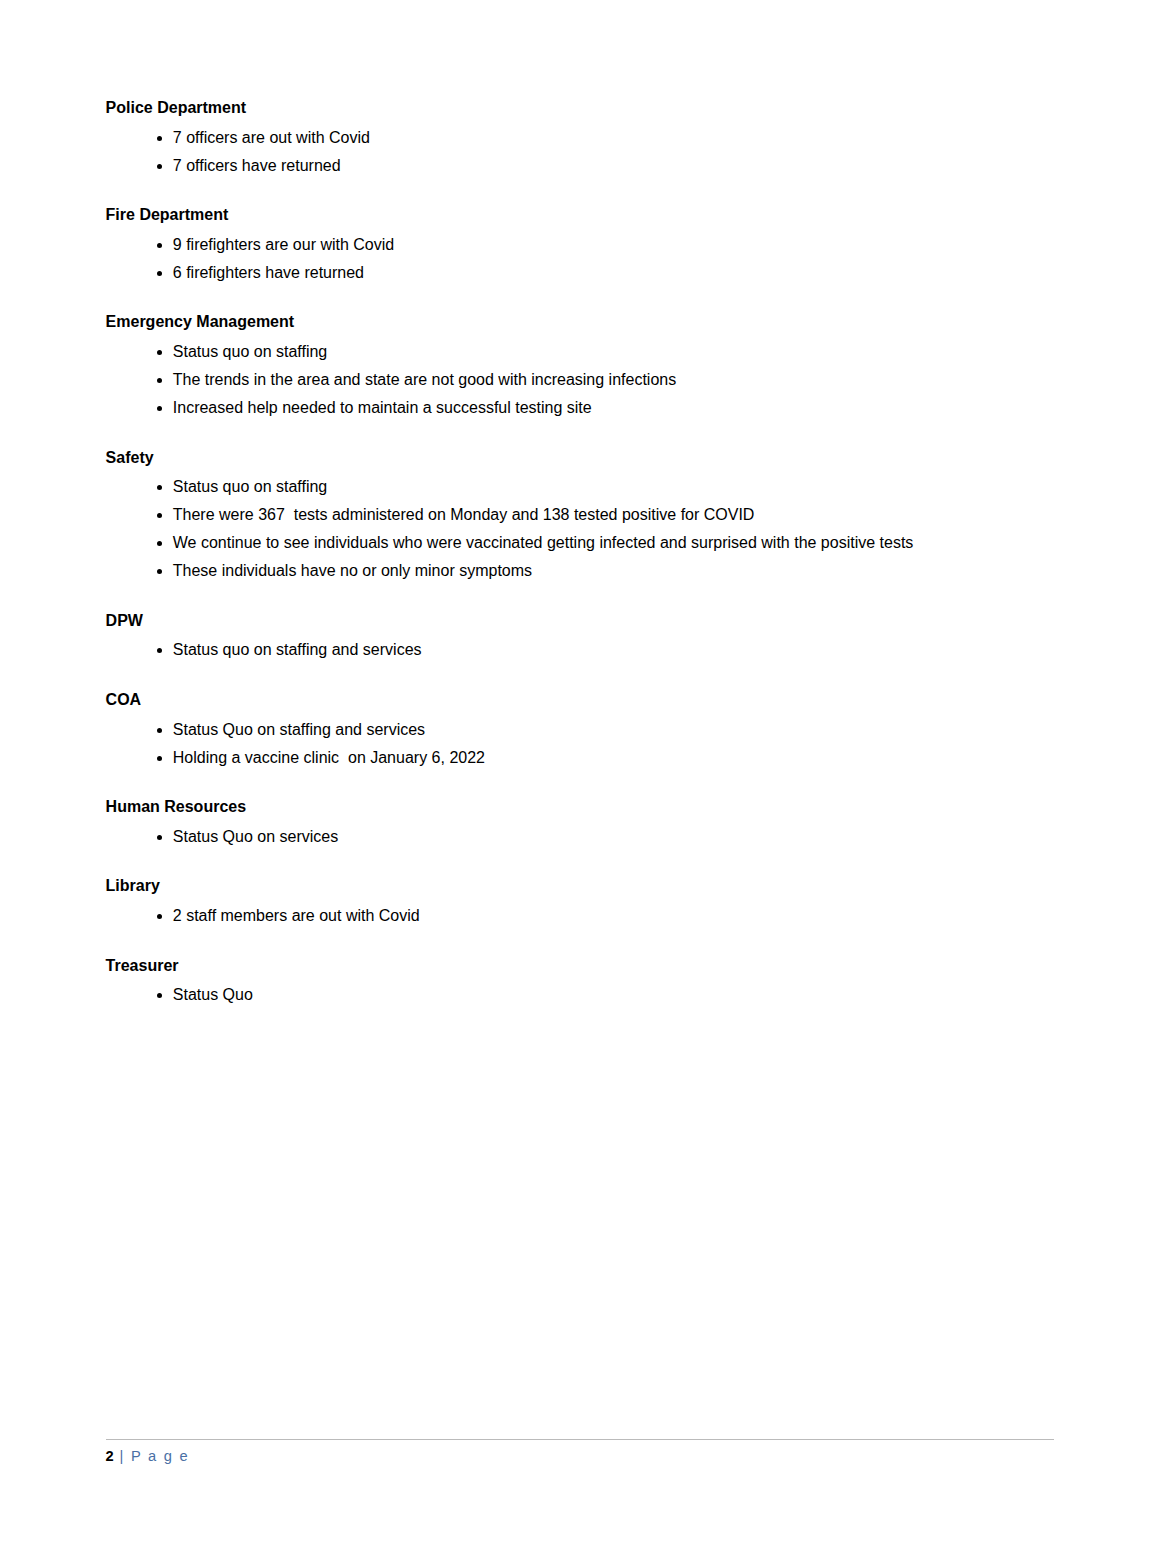Police Department
7 officers are out with Covid
7 officers have returned
Fire Department
9 firefighters are our with Covid
6 firefighters have returned
Emergency Management
Status quo on staffing
The trends in the area and state are not good with increasing infections
Increased help needed to maintain a successful testing site
Safety
Status quo on staffing
There were 367 tests administered on Monday and 138 tested positive for COVID
We continue to see individuals who were vaccinated getting infected and surprised with the positive tests
These individuals have no or only minor symptoms
DPW
Status quo on staffing and services
COA
Status Quo on staffing and services
Holding a vaccine clinic on January 6, 2022
Human Resources
Status Quo on services
Library
2 staff members are out with Covid
Treasurer
Status Quo
2 | P a g e